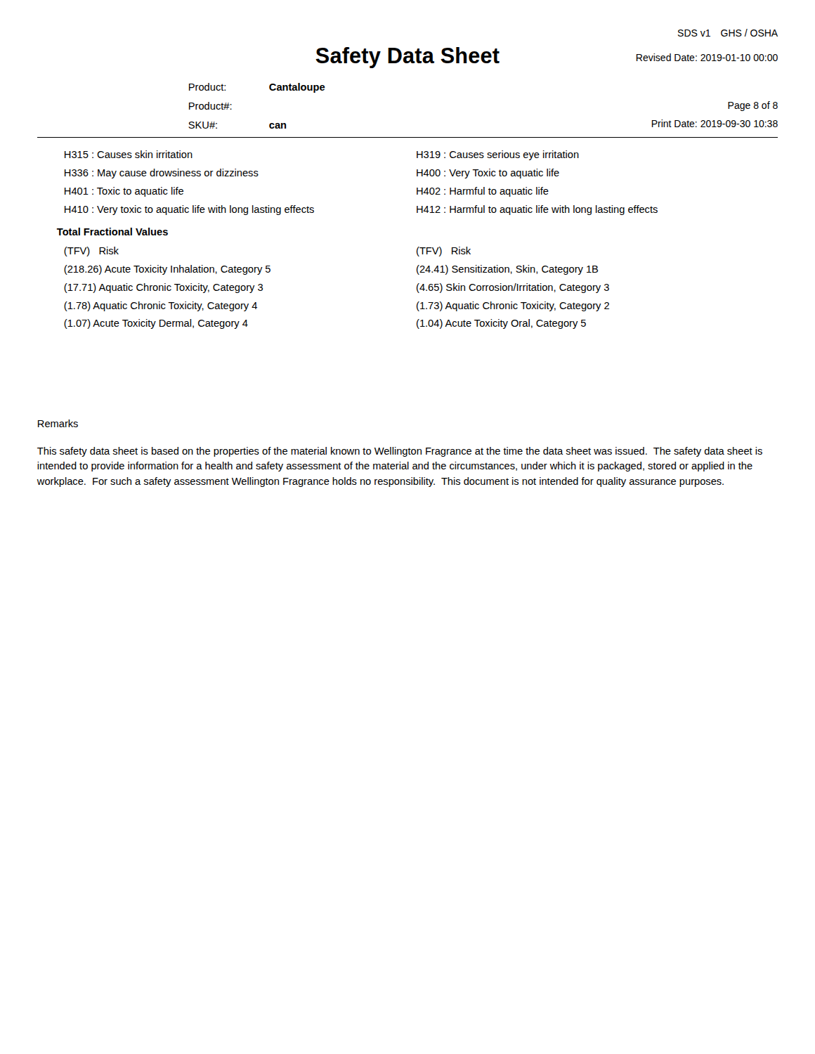SDS v1 GHS / OSHA
Safety Data Sheet
Revised Date: 2019-01-10 00:00
Product:
Product#:
SKU#:
Cantaloupe
can
Page 8 of 8
Print Date: 2019-09-30 10:38
| H315 : Causes skin irritation | H319 : Causes serious eye irritation |
| H336 : May cause drowsiness or dizziness | H400 : Very Toxic to aquatic life |
| H401 : Toxic to aquatic life | H402 : Harmful to aquatic life |
| H410 : Very toxic to aquatic life with long lasting effects | H412 : Harmful to aquatic life with long lasting effects |
Total Fractional Values
| (TFV) Risk | (TFV) Risk |
| (218.26) Acute Toxicity Inhalation, Category 5 | (24.41) Sensitization, Skin, Category 1B |
| (17.71) Aquatic Chronic Toxicity, Category 3 | (4.65) Skin Corrosion/Irritation, Category 3 |
| (1.78) Aquatic Chronic Toxicity, Category 4 | (1.73) Aquatic Chronic Toxicity, Category 2 |
| (1.07) Acute Toxicity Dermal, Category 4 | (1.04) Acute Toxicity Oral, Category 5 |
Remarks
This safety data sheet is based on the properties of the material known to Wellington Fragrance at the time the data sheet was issued. The safety data sheet is intended to provide information for a health and safety assessment of the material and the circumstances, under which it is packaged, stored or applied in the workplace. For such a safety assessment Wellington Fragrance holds no responsibility. This document is not intended for quality assurance purposes.